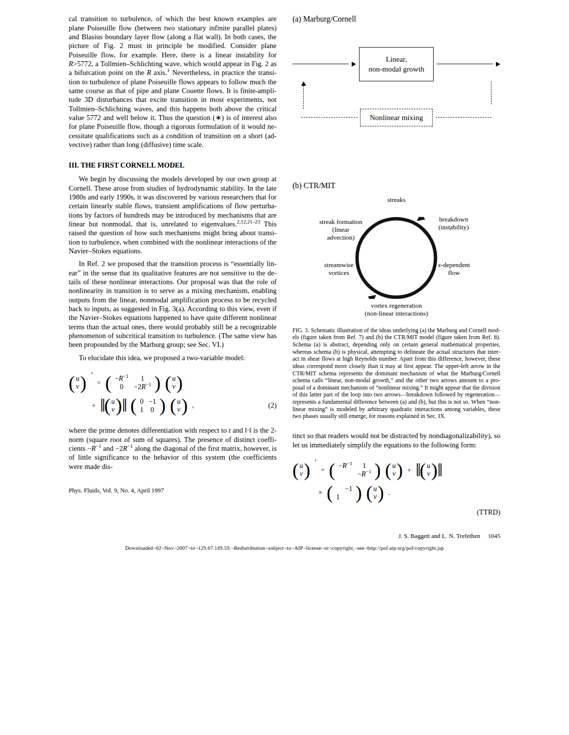cal transition to turbulence, of which the best known examples are plane Poiseuille flow (between two stationary infinite parallel plates) and Blasius boundary layer flow (along a flat wall). In both cases, the picture of Fig. 2 must in principle be modified. Consider plane Poiseuille flow, for example. Here, there is a linear instability for R>5772, a Tollmien–Schlichting wave, which would appear in Fig. 2 as a bifurcation point on the R axis.1 Nevertheless, in practice the transition to turbulence of plane Poiseuille flows appears to follow much the same course as that of pipe and plane Couette flows. It is finite-amplitude 3D disturbances that excite transition in most experiments, not Tollmien–Schlichting waves, and this happens both above the critical value 5772 and well below it. Thus the question (∗) is of interest also for plane Poiseuille flow, though a rigorous formulation of it would necessitate qualifications such as a condition of transition on a short (advective) rather than long (diffusive) time scale.
III. The first Cornell model
We begin by discussing the models developed by our own group at Cornell. These arose from studies of hydrodynamic stability. In the late 1980s and early 1990s, it was discovered by various researchers that for certain linearly stable flows, transient amplifications of flow perturbations by factors of hundreds may be introduced by mechanisms that are linear but nonmodal, that is, unrelated to eigenvalues.2,12,21–23 This raised the question of how such mechanisms might bring about transition to turbulence, when combined with the nonlinear interactions of the Navier–Stokes equations.
In Ref. 2 we proposed that the transition process is “essentially linear” in the sense that its qualitative features are not sensitive to the details of these nonlinear interactions. Our proposal was that the role of nonlinearity in transition is to serve as a mixing mechanism, enabling outputs from the linear, nonmodal amplification process to be recycled back to inputs, as suggested in Fig. 3(a). According to this view, even if the Navier–Stokes equations happened to have quite different nonlinear terms than the actual ones, there would probably still be a recognizable phenomenon of subcritical transition to turbulence. (The same view has been propounded by the Marburg group; see Sec. VI.)
To elucidate this idea, we proposed a two-variable model:
(uv)′ = (
| − R −1 | 1 |
| 0 | −2 R −1 |
) (uv)
+ ‖ (uv) ‖ (
| 0 | −1 |
| 1 | 0 |
) (uv) , (2)
where the prime denotes differentiation with respect to t and ‖·‖ is the 2-norm (square root of sum of squares). The presence of distinct coefficients −R−1 and −2R−1 along the diagonal of the first matrix, however, is of little significance to the behavior of this system (the coefficients were made dis-
Phys. Fluids, Vol. 9, No. 4, April 1997
(a) Marburg/Cornell
Linear,
non-modal growth
Nonlinear mixing
(b) CTR/MIT
streaks
streak formation
(linear
advection)
breakdown
(instability)
streamwise
vortices
x-dependent
flow
vortex regeneration
(non-linear interactions)
FIG. 3. Schematic illustration of the ideas underlying (a) the Marburg and Cornell models (figure taken from Ref. 7) and (b) the CTR/MIT model (figure taken from Ref. 8). Schema (a) is abstract, depending only on certain general mathematical properties, whereas schema (b) is physical, attempting to delineate the actual structures that interact in shear flows at high Reynolds number. Apart from this difference, however, these ideas correspond more closely than it may at first appear. The upper-left arrow in the CTR/MIT schema represents the dominant mechanism of what the Marburg/Cornell schema calls “linear, non-modal growth,” and the other two arrows amount to a proposal of a dominant mechanism of “nonlinear mixing.” It might appear that the division of this latter part of the loop into two arrows—breakdown followed by regeneration—represents a fundamental difference between (a) and (b), but this is not so. When “nonlinear mixing” is modeled by arbitrary quadratic interactions among variables, these two phases usually still emerge, for reasons explained in Sec. IX.
tinct so that readers would not be distracted by nondiagonalizability), so let us immediately simplify the equations to the following form:
(uv)′ = (
| − R −1 | 1 |
| | − R −1 |
) (uv) + ‖ (uv) ‖
× (
| | −1 |
| 1 | |
) (uv) .
(TTRD)
J. S. Baggett and L. N. Trefethen 1045
Downloaded¬02¬Nov¬2007¬to¬129.67.149.59.¬Redistribution¬subject¬to¬AIP¬license¬or¬copyright,¬see¬http://pof.aip.org/pof/copyright.jsp